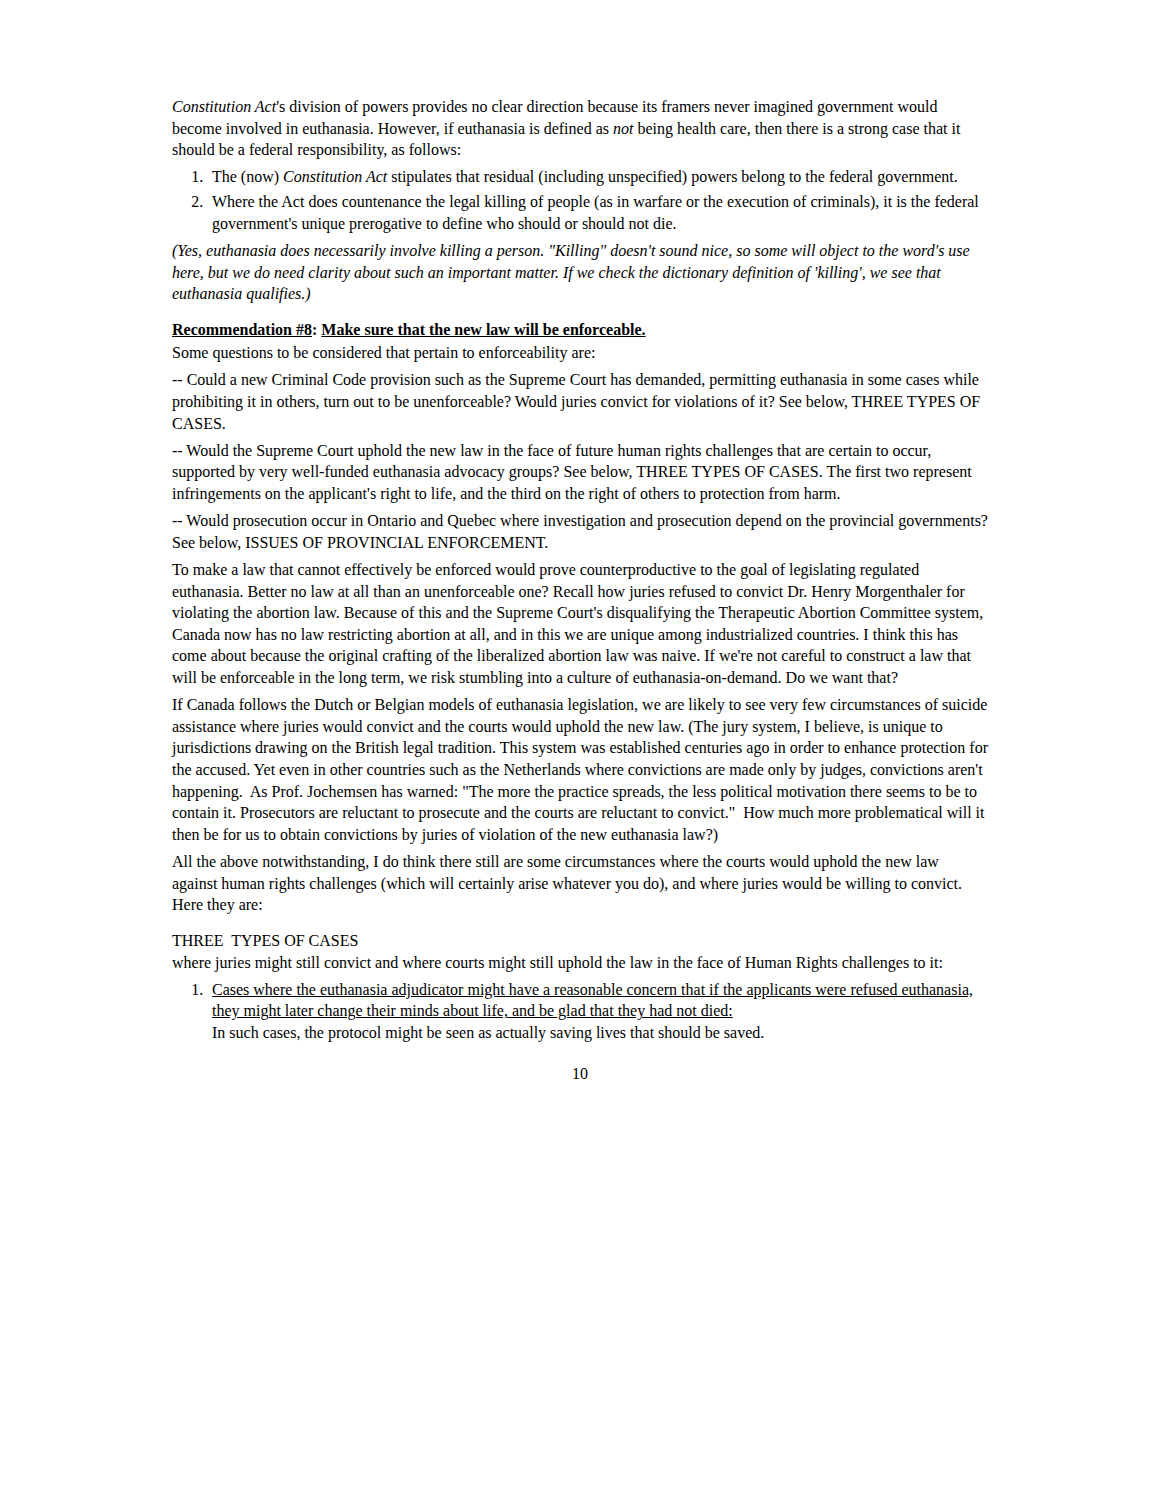Constitution Act's division of powers provides no clear direction because its framers never imagined government would become involved in euthanasia. However, if euthanasia is defined as not being health care, then there is a strong case that it should be a federal responsibility, as follows:
The (now) Constitution Act stipulates that residual (including unspecified) powers belong to the federal government.
Where the Act does countenance the legal killing of people (as in warfare or the execution of criminals), it is the federal government's unique prerogative to define who should or should not die.
(Yes, euthanasia does necessarily involve killing a person. "Killing" doesn't sound nice, so some will object to the word's use here, but we do need clarity about such an important matter. If we check the dictionary definition of 'killing', we see that euthanasia qualifies.)
Recommendation #8: Make sure that the new law will be enforceable.
Some questions to be considered that pertain to enforceability are:
-- Could a new Criminal Code provision such as the Supreme Court has demanded, permitting euthanasia in some cases while prohibiting it in others, turn out to be unenforceable? Would juries convict for violations of it? See below, THREE TYPES OF CASES.
-- Would the Supreme Court uphold the new law in the face of future human rights challenges that are certain to occur, supported by very well-funded euthanasia advocacy groups? See below, THREE TYPES OF CASES. The first two represent infringements on the applicant's right to life, and the third on the right of others to protection from harm.
-- Would prosecution occur in Ontario and Quebec where investigation and prosecution depend on the provincial governments? See below, ISSUES OF PROVINCIAL ENFORCEMENT.
To make a law that cannot effectively be enforced would prove counterproductive to the goal of legislating regulated euthanasia. Better no law at all than an unenforceable one? Recall how juries refused to convict Dr. Henry Morgenthaler for violating the abortion law. Because of this and the Supreme Court's disqualifying the Therapeutic Abortion Committee system, Canada now has no law restricting abortion at all, and in this we are unique among industrialized countries. I think this has come about because the original crafting of the liberalized abortion law was naive. If we're not careful to construct a law that will be enforceable in the long term, we risk stumbling into a culture of euthanasia-on-demand. Do we want that?
If Canada follows the Dutch or Belgian models of euthanasia legislation, we are likely to see very few circumstances of suicide assistance where juries would convict and the courts would uphold the new law. (The jury system, I believe, is unique to jurisdictions drawing on the British legal tradition. This system was established centuries ago in order to enhance protection for the accused. Yet even in other countries such as the Netherlands where convictions are made only by judges, convictions aren't happening. As Prof. Jochemsen has warned: "The more the practice spreads, the less political motivation there seems to be to contain it. Prosecutors are reluctant to prosecute and the courts are reluctant to convict." How much more problematical will it then be for us to obtain convictions by juries of violation of the new euthanasia law?)
All the above notwithstanding, I do think there still are some circumstances where the courts would uphold the new law against human rights challenges (which will certainly arise whatever you do), and where juries would be willing to convict. Here they are:
THREE TYPES OF CASES
where juries might still convict and where courts might still uphold the law in the face of Human Rights challenges to it:
Cases where the euthanasia adjudicator might have a reasonable concern that if the applicants were refused euthanasia, they might later change their minds about life, and be glad that they had not died:
In such cases, the protocol might be seen as actually saving lives that should be saved.
10